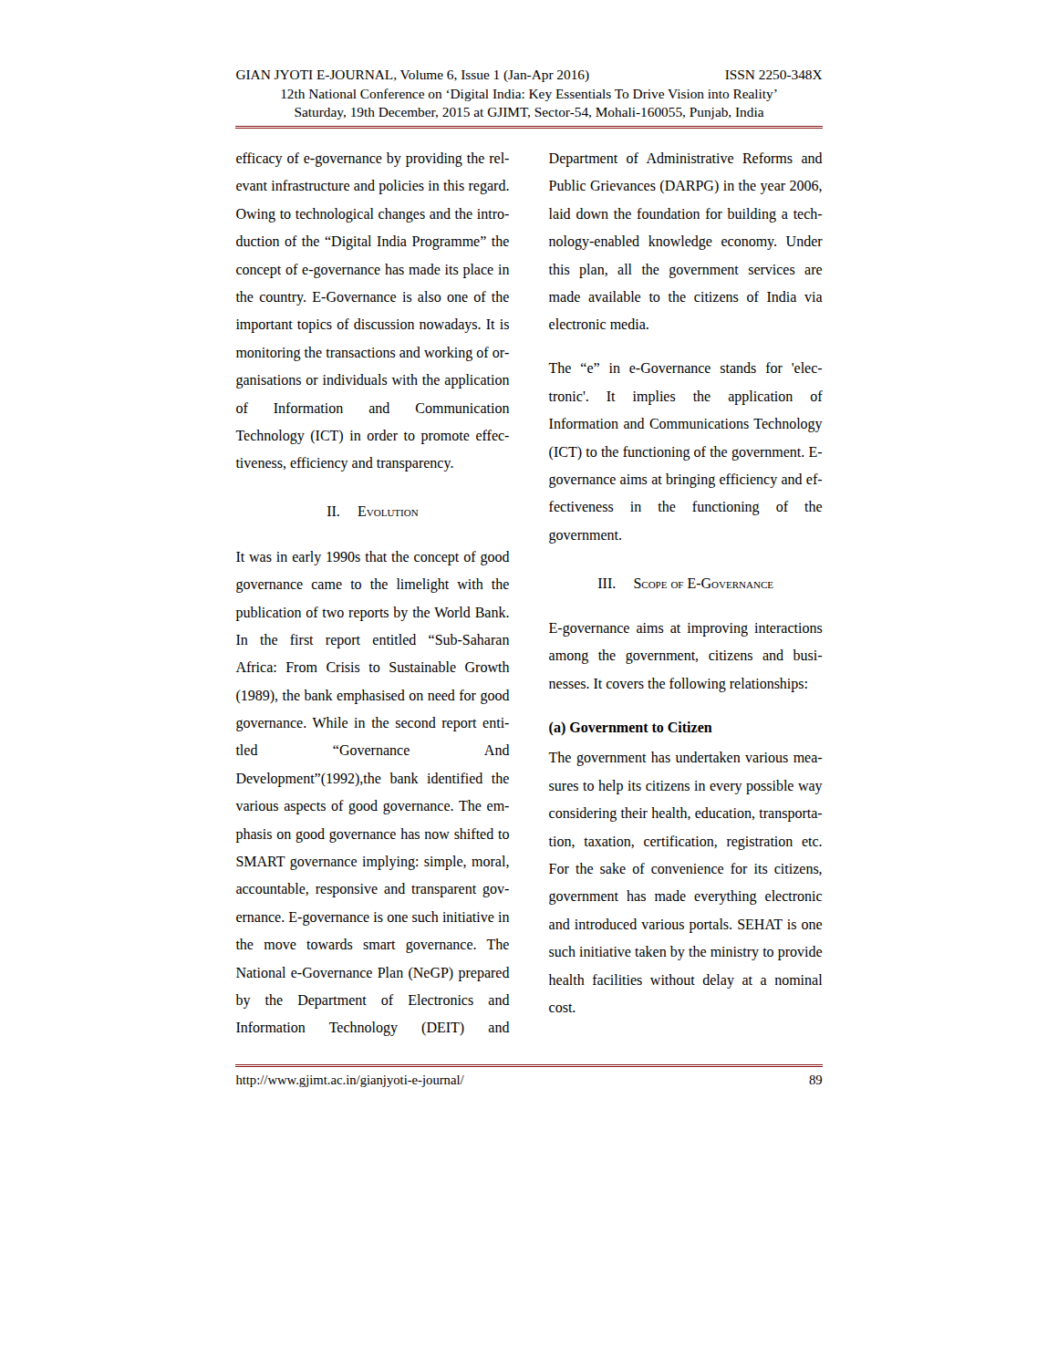GIAN JYOTI E-JOURNAL, Volume 6, Issue 1 (Jan-Apr 2016) ISSN 2250-348X
12th National Conference on ‘Digital India: Key Essentials To Drive Vision into Reality’
Saturday, 19th December, 2015 at GJIMT, Sector-54, Mohali-160055, Punjab, India
efficacy of e-governance by providing the relevant infrastructure and policies in this regard. Owing to technological changes and the introduction of the “Digital India Programme” the concept of e-governance has made its place in the country. E-Governance is also one of the important topics of discussion nowadays. It is monitoring the transactions and working of organisations or individuals with the application of Information and Communication Technology (ICT) in order to promote effectiveness, efficiency and transparency.
II. Evolution
It was in early 1990s that the concept of good governance came to the limelight with the publication of two reports by the World Bank. In the first report entitled “Sub-Saharan Africa: From Crisis to Sustainable Growth (1989), the bank emphasised on need for good governance. While in the second report entitled “Governance And Development”(1992),the bank identified the various aspects of good governance. The emphasis on good governance has now shifted to SMART governance implying: simple, moral, accountable, responsive and transparent governance. E-governance is one such initiative in the move towards smart governance. The National e-Governance Plan (NeGP) prepared by the Department of Electronics and Information Technology (DEIT) and Department of Administrative Reforms and Public Grievances (DARPG) in the year 2006, laid down the foundation for building a technology-enabled knowledge economy. Under this plan, all the government services are made available to the citizens of India via electronic media.
The “e” in e-Governance stands for 'electronic'. It implies the application of Information and Communications Technology (ICT) to the functioning of the government. E-governance aims at bringing efficiency and effectiveness in the functioning of the government.
III. Scope of E-Governance
E-governance aims at improving interactions among the government, citizens and businesses. It covers the following relationships:
(a) Government to Citizen
The government has undertaken various measures to help its citizens in every possible way considering their health, education, transportation, taxation, certification, registration etc. For the sake of convenience for its citizens, government has made everything electronic and introduced various portals. SEHAT is one such initiative taken by the ministry to provide health facilities without delay at a nominal cost.
http://www.gjimt.ac.in/gianjyoti-e-journal/ 89